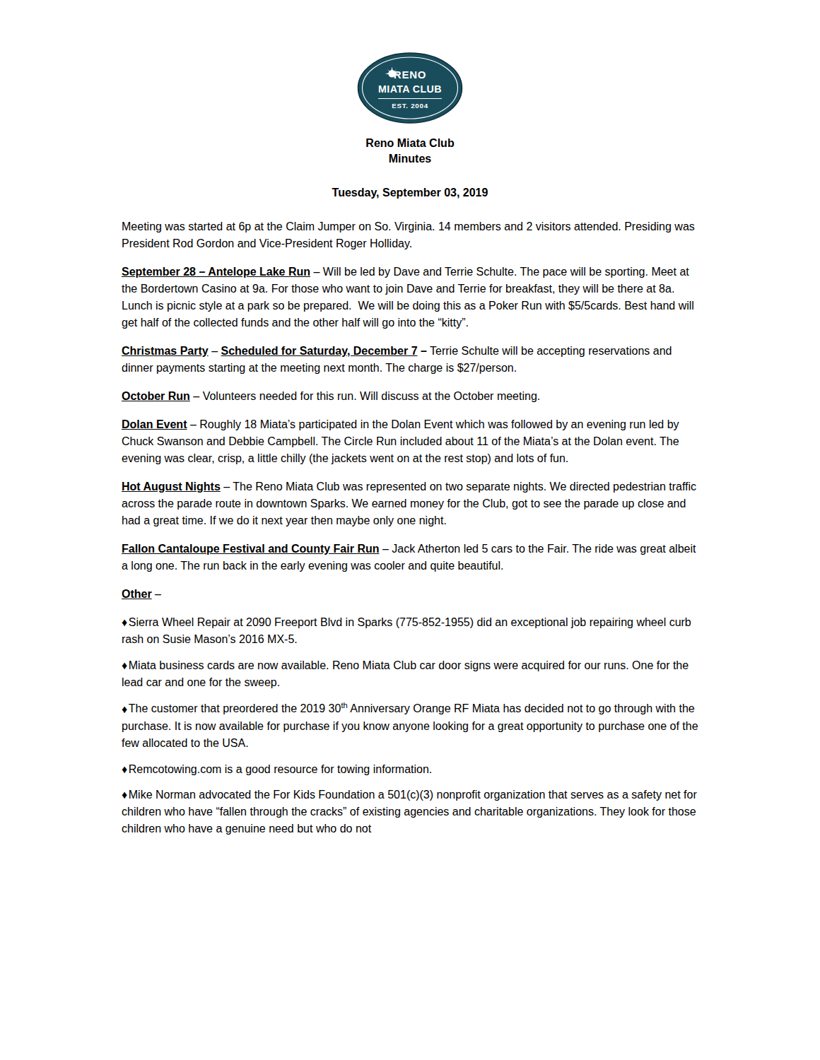RENO MIATA CLUB EST. 2004
Reno Miata Club
Minutes
Tuesday, September 03, 2019
Meeting was started at 6p at the Claim Jumper on So. Virginia. 14 members and 2 visitors attended. Presiding was President Rod Gordon and Vice-President Roger Holliday.
September 28 – Antelope Lake Run – Will be led by Dave and Terrie Schulte. The pace will be sporting. Meet at the Bordertown Casino at 9a. For those who want to join Dave and Terrie for breakfast, they will be there at 8a. Lunch is picnic style at a park so be prepared. We will be doing this as a Poker Run with $5/5cards. Best hand will get half of the collected funds and the other half will go into the “kitty”.
Christmas Party – Scheduled for Saturday, December 7 – Terrie Schulte will be accepting reservations and dinner payments starting at the meeting next month. The charge is $27/person.
October Run – Volunteers needed for this run. Will discuss at the October meeting.
Dolan Event – Roughly 18 Miata’s participated in the Dolan Event which was followed by an evening run led by Chuck Swanson and Debbie Campbell. The Circle Run included about 11 of the Miata’s at the Dolan event. The evening was clear, crisp, a little chilly (the jackets went on at the rest stop) and lots of fun.
Hot August Nights – The Reno Miata Club was represented on two separate nights. We directed pedestrian traffic across the parade route in downtown Sparks. We earned money for the Club, got to see the parade up close and had a great time. If we do it next year then maybe only one night.
Fallon Cantaloupe Festival and County Fair Run – Jack Atherton led 5 cars to the Fair. The ride was great albeit a long one. The run back in the early evening was cooler and quite beautiful.
Other –
Sierra Wheel Repair at 2090 Freeport Blvd in Sparks (775-852-1955) did an exceptional job repairing wheel curb rash on Susie Mason’s 2016 MX-5.
Miata business cards are now available. Reno Miata Club car door signs were acquired for our runs. One for the lead car and one for the sweep.
The customer that preordered the 2019 30th Anniversary Orange RF Miata has decided not to go through with the purchase. It is now available for purchase if you know anyone looking for a great opportunity to purchase one of the few allocated to the USA.
Remcotowing.com is a good resource for towing information.
Mike Norman advocated the For Kids Foundation a 501(c)(3) nonprofit organization that serves as a safety net for children who have “fallen through the cracks” of existing agencies and charitable organizations. They look for those children who have a genuine need but who do not